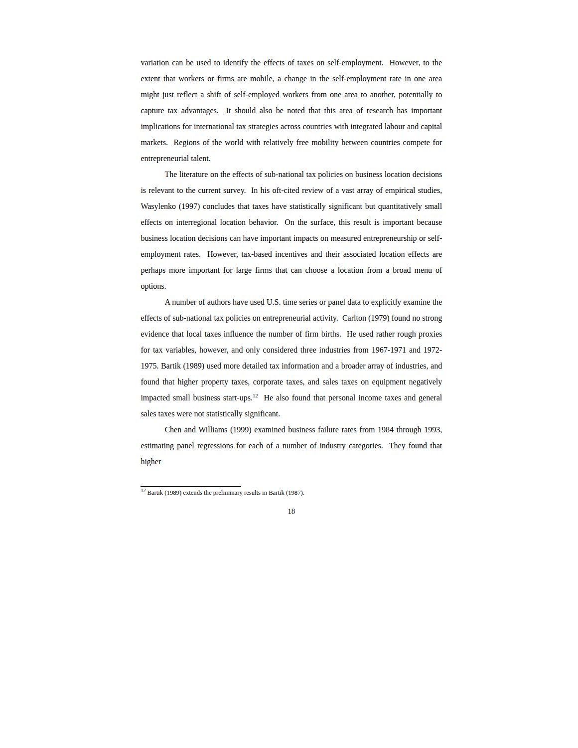variation can be used to identify the effects of taxes on self-employment. However, to the extent that workers or firms are mobile, a change in the self-employment rate in one area might just reflect a shift of self-employed workers from one area to another, potentially to capture tax advantages. It should also be noted that this area of research has important implications for international tax strategies across countries with integrated labour and capital markets. Regions of the world with relatively free mobility between countries compete for entrepreneurial talent.
The literature on the effects of sub-national tax policies on business location decisions is relevant to the current survey. In his oft-cited review of a vast array of empirical studies, Wasylenko (1997) concludes that taxes have statistically significant but quantitatively small effects on interregional location behavior. On the surface, this result is important because business location decisions can have important impacts on measured entrepreneurship or self-employment rates. However, tax-based incentives and their associated location effects are perhaps more important for large firms that can choose a location from a broad menu of options.
A number of authors have used U.S. time series or panel data to explicitly examine the effects of sub-national tax policies on entrepreneurial activity. Carlton (1979) found no strong evidence that local taxes influence the number of firm births. He used rather rough proxies for tax variables, however, and only considered three industries from 1967-1971 and 1972-1975. Bartik (1989) used more detailed tax information and a broader array of industries, and found that higher property taxes, corporate taxes, and sales taxes on equipment negatively impacted small business start-ups.12 He also found that personal income taxes and general sales taxes were not statistically significant.
Chen and Williams (1999) examined business failure rates from 1984 through 1993, estimating panel regressions for each of a number of industry categories. They found that higher
12 Bartik (1989) extends the preliminary results in Bartik (1987).
18